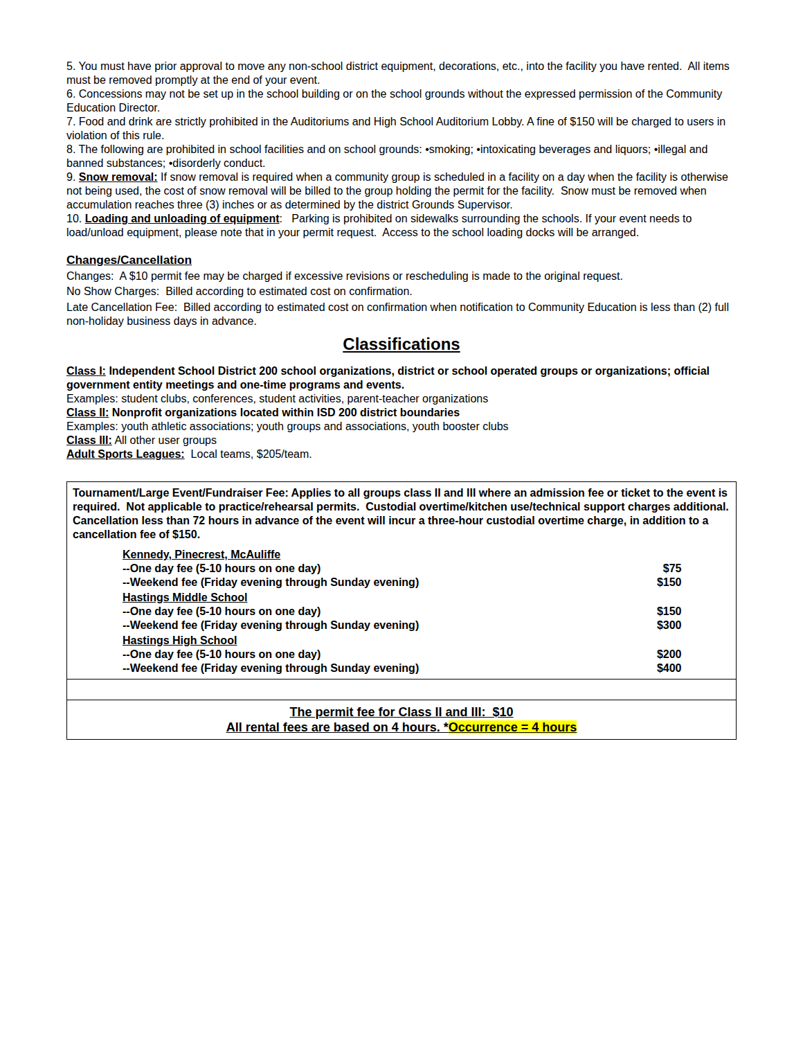5. You must have prior approval to move any non-school district equipment, decorations, etc., into the facility you have rented. All items must be removed promptly at the end of your event.
6. Concessions may not be set up in the school building or on the school grounds without the expressed permission of the Community Education Director.
7. Food and drink are strictly prohibited in the Auditoriums and High School Auditorium Lobby. A fine of $150 will be charged to users in violation of this rule.
8. The following are prohibited in school facilities and on school grounds: •smoking; •intoxicating beverages and liquors; •illegal and banned substances; •disorderly conduct.
9. Snow removal: If snow removal is required when a community group is scheduled in a facility on a day when the facility is otherwise not being used, the cost of snow removal will be billed to the group holding the permit for the facility. Snow must be removed when accumulation reaches three (3) inches or as determined by the district Grounds Supervisor.
10. Loading and unloading of equipment: Parking is prohibited on sidewalks surrounding the schools. If your event needs to load/unload equipment, please note that in your permit request. Access to the school loading docks will be arranged.
Changes/Cancellation
Changes: A $10 permit fee may be charged if excessive revisions or rescheduling is made to the original request.
No Show Charges: Billed according to estimated cost on confirmation.
Late Cancellation Fee: Billed according to estimated cost on confirmation when notification to Community Education is less than (2) full non-holiday business days in advance.
Classifications
Class I: Independent School District 200 school organizations, district or school operated groups or organizations; official government entity meetings and one-time programs and events.
Examples: student clubs, conferences, student activities, parent-teacher organizations
Class II: Nonprofit organizations located within ISD 200 district boundaries
Examples: youth athletic associations; youth groups and associations, youth booster clubs
Class III: All other user groups
Adult Sports Leagues: Local teams, $205/team.
| Tournament/Large Event/Fundraiser Fee: Applies to all groups class II and III where an admission fee or ticket to the event is required. Not applicable to practice/rehearsal permits. Custodial overtime/kitchen use/technical support charges additional. Cancellation less than 72 hours in advance of the event will incur a three-hour custodial overtime charge, in addition to a cancellation fee of $150. / Kennedy, Pinecrest, McAuliffe / / / --One day fee (5-10 hours on one day) / $75 / / --Weekend fee (Friday evening through Sunday evening) / $150 / / Hastings Middle School / / / --One day fee (5-10 hours on one day) / $150 / / --Weekend fee (Friday evening through Sunday evening) / $300 / / Hastings High School / / / --One day fee (5-10 hours on one day) / $200 / / --Weekend fee (Friday evening through Sunday evening) / $400 / |
| The permit fee for Class II and III: $10 All rental fees are based on 4 hours. * Occurrence = 4 hours |